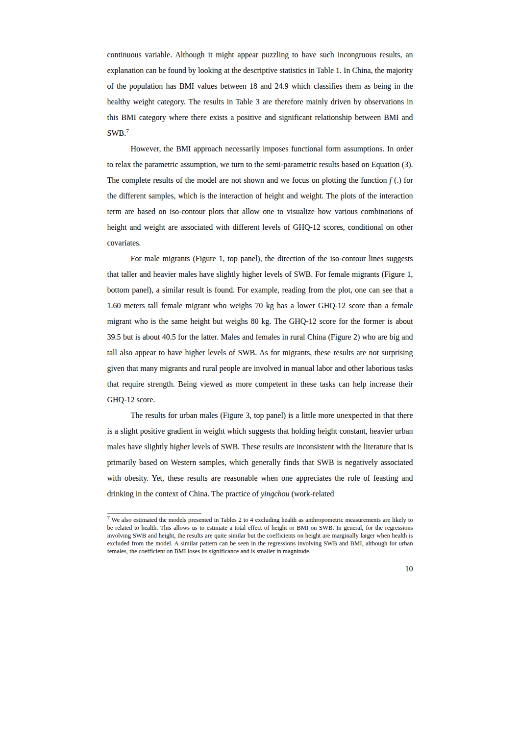continuous variable. Although it might appear puzzling to have such incongruous results, an explanation can be found by looking at the descriptive statistics in Table 1. In China, the majority of the population has BMI values between 18 and 24.9 which classifies them as being in the healthy weight category. The results in Table 3 are therefore mainly driven by observations in this BMI category where there exists a positive and significant relationship between BMI and SWB.7
However, the BMI approach necessarily imposes functional form assumptions. In order to relax the parametric assumption, we turn to the semi-parametric results based on Equation (3). The complete results of the model are not shown and we focus on plotting the function f (.) for the different samples, which is the interaction of height and weight. The plots of the interaction term are based on iso-contour plots that allow one to visualize how various combinations of height and weight are associated with different levels of GHQ-12 scores, conditional on other covariates.
For male migrants (Figure 1, top panel), the direction of the iso-contour lines suggests that taller and heavier males have slightly higher levels of SWB. For female migrants (Figure 1, bottom panel), a similar result is found. For example, reading from the plot, one can see that a 1.60 meters tall female migrant who weighs 70 kg has a lower GHQ-12 score than a female migrant who is the same height but weighs 80 kg. The GHQ-12 score for the former is about 39.5 but is about 40.5 for the latter. Males and females in rural China (Figure 2) who are big and tall also appear to have higher levels of SWB. As for migrants, these results are not surprising given that many migrants and rural people are involved in manual labor and other laborious tasks that require strength. Being viewed as more competent in these tasks can help increase their GHQ-12 score.
The results for urban males (Figure 3, top panel) is a little more unexpected in that there is a slight positive gradient in weight which suggests that holding height constant, heavier urban males have slightly higher levels of SWB. These results are inconsistent with the literature that is primarily based on Western samples, which generally finds that SWB is negatively associated with obesity. Yet, these results are reasonable when one appreciates the role of feasting and drinking in the context of China. The practice of yingchou (work-related
7 We also estimated the models presented in Tables 2 to 4 excluding health as anthropometric measurements are likely to be related to health. This allows us to estimate a total effect of height or BMI on SWB. In general, for the regressions involving SWB and height, the results are quite similar but the coefficients on height are marginally larger when health is excluded from the model. A similar pattern can be seen in the regressions involving SWB and BMI, although for urban females, the coefficient on BMI loses its significance and is smaller in magnitude.
10